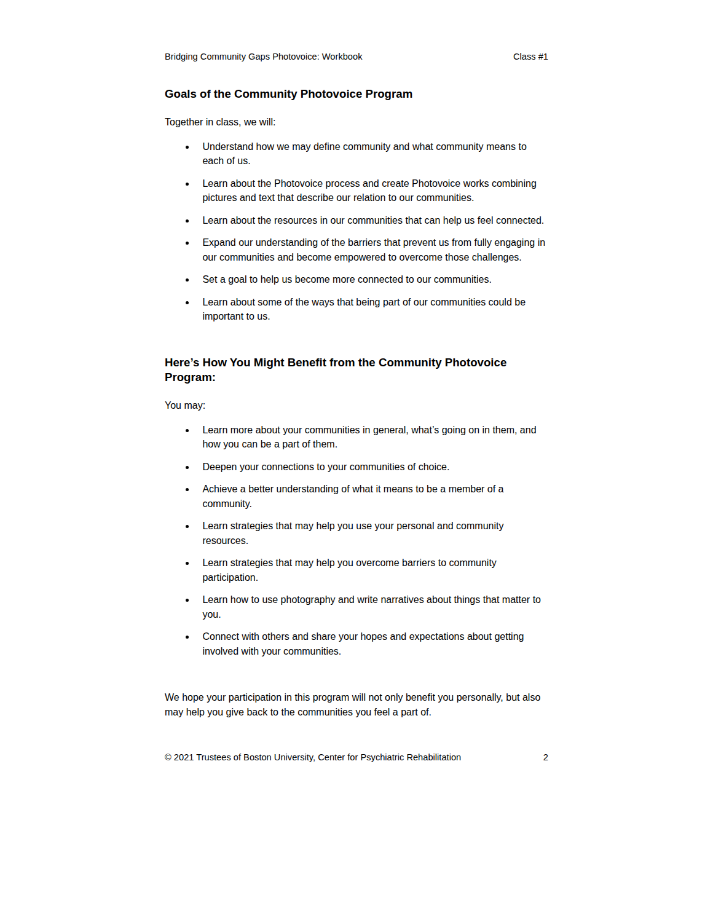Bridging Community Gaps Photovoice: Workbook Class #1
Goals of the Community Photovoice Program
Together in class, we will:
Understand how we may define community and what community means to each of us.
Learn about the Photovoice process and create Photovoice works combining pictures and text that describe our relation to our communities.
Learn about the resources in our communities that can help us feel connected.
Expand our understanding of the barriers that prevent us from fully engaging in our communities and become empowered to overcome those challenges.
Set a goal to help us become more connected to our communities.
Learn about some of the ways that being part of our communities could be important to us.
Here’s How You Might Benefit from the Community Photovoice Program:
You may:
Learn more about your communities in general, what’s going on in them, and how you can be a part of them.
Deepen your connections to your communities of choice.
Achieve a better understanding of what it means to be a member of a community.
Learn strategies that may help you use your personal and community resources.
Learn strategies that may help you overcome barriers to community participation.
Learn how to use photography and write narratives about things that matter to you.
Connect with others and share your hopes and expectations about getting involved with your communities.
We hope your participation in this program will not only benefit you personally, but also may help you give back to the communities you feel a part of.
© 2021 Trustees of Boston University, Center for Psychiatric Rehabilitation 2